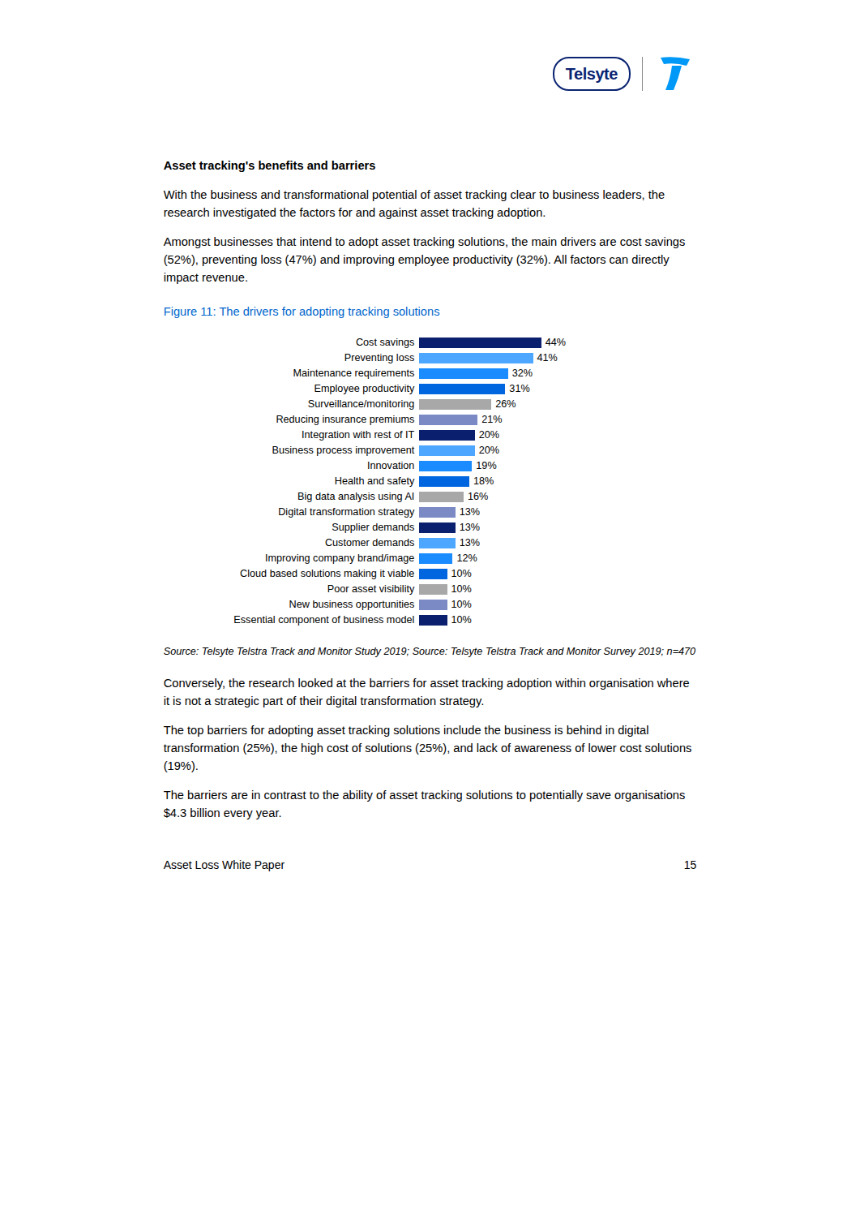Telsyte
Asset tracking's benefits and barriers
With the business and transformational potential of asset tracking clear to business leaders, the research investigated the factors for and against asset tracking adoption.
Amongst businesses that intend to adopt asset tracking solutions, the main drivers are cost savings (52%), preventing loss (47%) and improving employee productivity (32%). All factors can directly impact revenue.
Figure 11: The drivers for adopting tracking solutions
Cost savings
44%
Preventing loss
41%
Maintenance requirements
32%
Employee productivity
31%
Surveillance/monitoring
26%
Reducing insurance premiums
21%
Integration with rest of IT
20%
Business process improvement
20%
Innovation
19%
Health and safety
18%
Big data analysis using AI
16%
Digital transformation strategy
13%
Supplier demands
13%
Customer demands
13%
Improving company brand/image
12%
Cloud based solutions making it viable
10%
Poor asset visibility
10%
New business opportunities
10%
Essential component of business model
10%
Source: Telsyte Telstra Track and Monitor Study 2019; Source: Telsyte Telstra Track and Monitor Survey 2019; n=470
Conversely, the research looked at the barriers for asset tracking adoption within organisation where it is not a strategic part of their digital transformation strategy.
The top barriers for adopting asset tracking solutions include the business is behind in digital transformation (25%), the high cost of solutions (25%), and lack of awareness of lower cost solutions (19%).
The barriers are in contrast to the ability of asset tracking solutions to potentially save organisations $4.3 billion every year.
Asset Loss White Paper 15